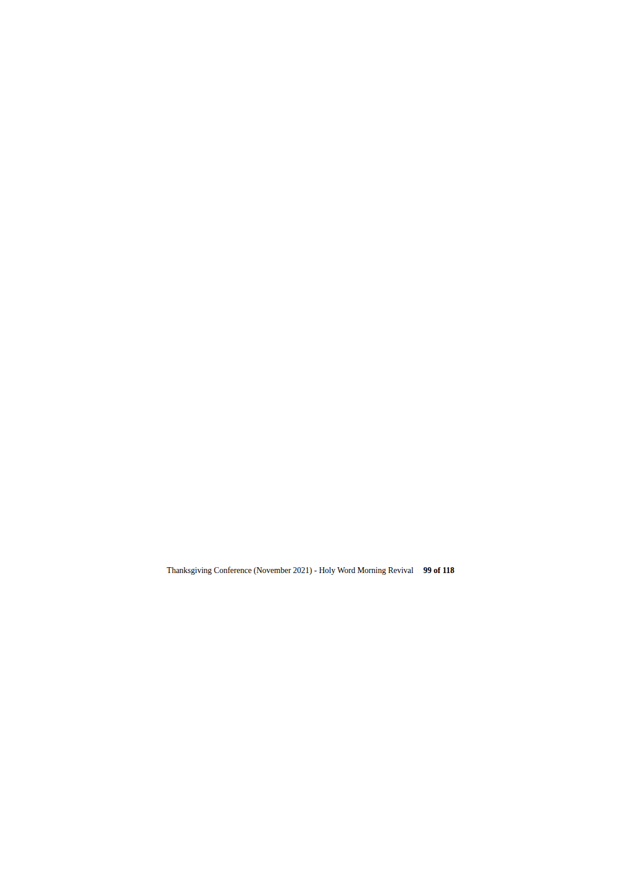Thanksgiving Conference (November 2021) - Holy Word Morning Revival 99 of 118